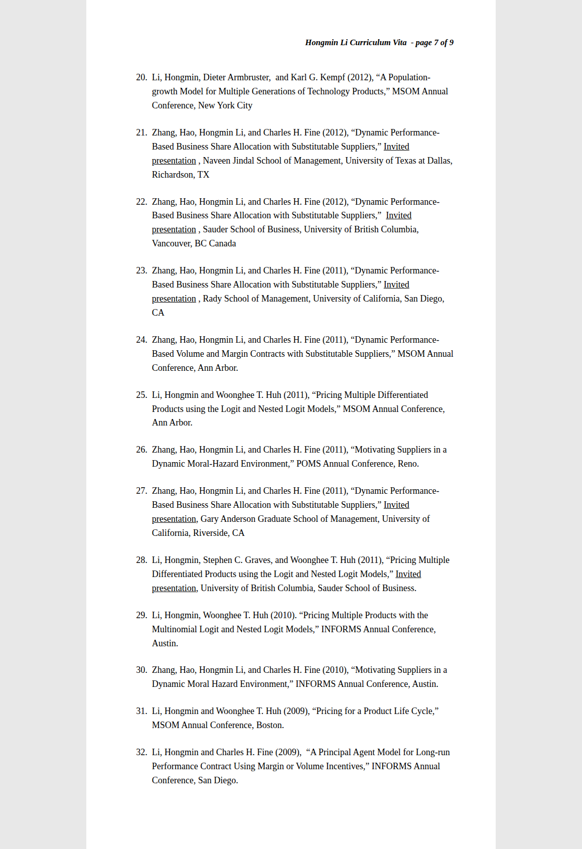Hongmin Li Curriculum Vita - page 7 of 9
20. Li, Hongmin, Dieter Armbruster, and Karl G. Kempf (2012), “A Population-growth Model for Multiple Generations of Technology Products,” MSOM Annual Conference, New York City
21. Zhang, Hao, Hongmin Li, and Charles H. Fine (2012), “Dynamic Performance-Based Business Share Allocation with Substitutable Suppliers,” Invited presentation , Naveen Jindal School of Management, University of Texas at Dallas, Richardson, TX
22. Zhang, Hao, Hongmin Li, and Charles H. Fine (2012), “Dynamic Performance-Based Business Share Allocation with Substitutable Suppliers,” Invited presentation , Sauder School of Business, University of British Columbia, Vancouver, BC Canada
23. Zhang, Hao, Hongmin Li, and Charles H. Fine (2011), “Dynamic Performance-Based Business Share Allocation with Substitutable Suppliers,” Invited presentation , Rady School of Management, University of California, San Diego, CA
24. Zhang, Hao, Hongmin Li, and Charles H. Fine (2011), “Dynamic Performance-Based Volume and Margin Contracts with Substitutable Suppliers,” MSOM Annual Conference, Ann Arbor.
25. Li, Hongmin and Woonghee T. Huh (2011), “Pricing Multiple Differentiated Products using the Logit and Nested Logit Models,” MSOM Annual Conference, Ann Arbor.
26. Zhang, Hao, Hongmin Li, and Charles H. Fine (2011), “Motivating Suppliers in a Dynamic Moral-Hazard Environment,” POMS Annual Conference, Reno.
27. Zhang, Hao, Hongmin Li, and Charles H. Fine (2011), “Dynamic Performance-Based Business Share Allocation with Substitutable Suppliers,” Invited presentation, Gary Anderson Graduate School of Management, University of California, Riverside, CA
28. Li, Hongmin, Stephen C. Graves, and Woonghee T. Huh (2011), “Pricing Multiple Differentiated Products using the Logit and Nested Logit Models,” Invited presentation, University of British Columbia, Sauder School of Business.
29. Li, Hongmin, Woonghee T. Huh (2010). “Pricing Multiple Products with the Multinomial Logit and Nested Logit Models,” INFORMS Annual Conference, Austin.
30. Zhang, Hao, Hongmin Li, and Charles H. Fine (2010), “Motivating Suppliers in a Dynamic Moral Hazard Environment,” INFORMS Annual Conference, Austin.
31. Li, Hongmin and Woonghee T. Huh (2009), “Pricing for a Product Life Cycle,” MSOM Annual Conference, Boston.
32. Li, Hongmin and Charles H. Fine (2009), “A Principal Agent Model for Long-run Performance Contract Using Margin or Volume Incentives,” INFORMS Annual Conference, San Diego.